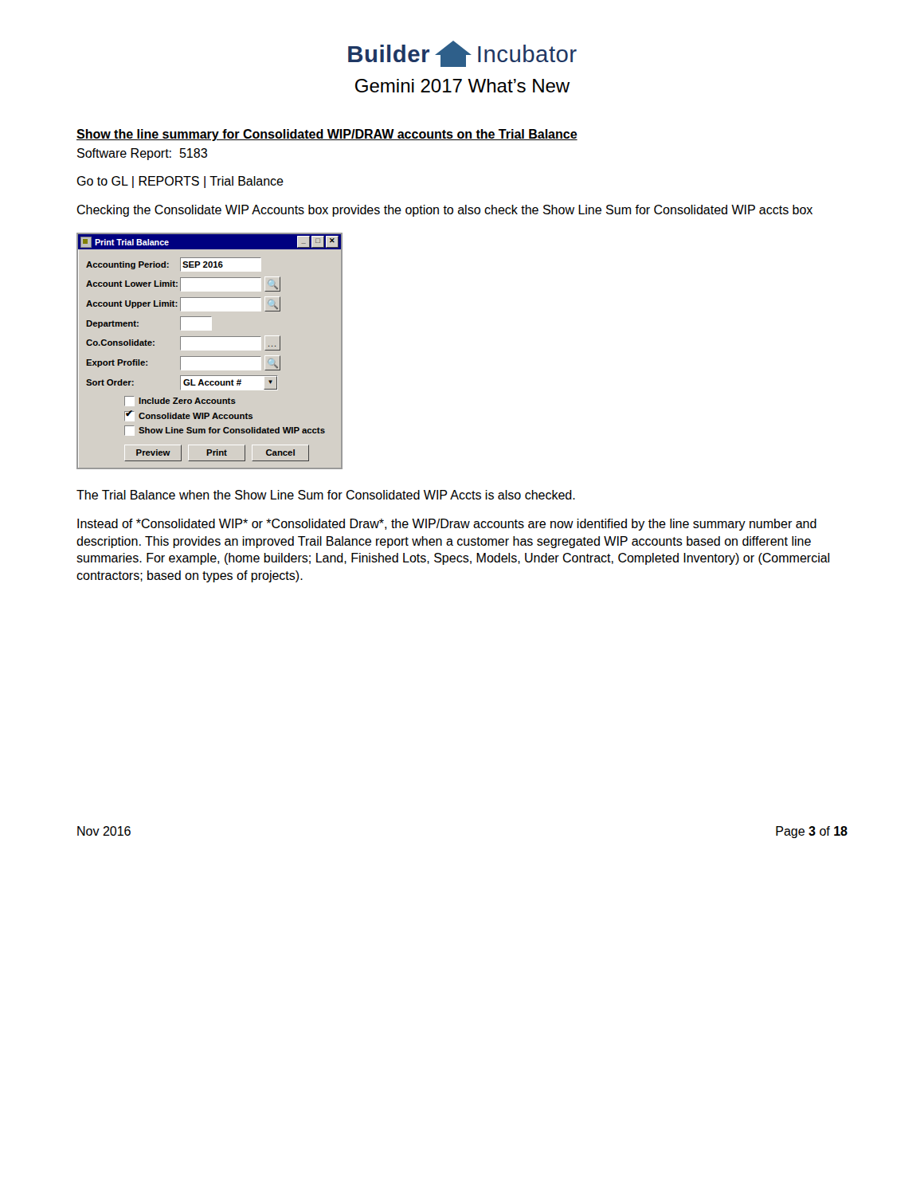Builder Incubator
Gemini 2017 What’s New
Show the line summary for Consolidated WIP/DRAW accounts on the Trial Balance
Software Report: 5183
Go to GL | REPORTS | Trial Balance
Checking the Consolidate WIP Accounts box provides the option to also check the Show Line Sum for Consolidated WIP accts box
Print Trial Balance _ □ ✕
Accounting Period: SEP 2016
Account Lower Limit: 🔍
Account Upper Limit: 🔍
Department:
Co.Consolidate: ...
Export Profile: 🔍
Sort Order: GL Account # ▼
Include Zero Accounts
Consolidate WIP Accounts
Show Line Sum for Consolidated WIP accts
Preview Print Cancel
The Trial Balance when the Show Line Sum for Consolidated WIP Accts is also checked.
Instead of *Consolidated WIP* or *Consolidated Draw*, the WIP/Draw accounts are now identified by the line summary number and description. This provides an improved Trail Balance report when a customer has segregated WIP accounts based on different line summaries. For example, (home builders; Land, Finished Lots, Specs, Models, Under Contract, Completed Inventory) or (Commercial contractors; based on types of projects).
Nov 2016 Page 3 of 18